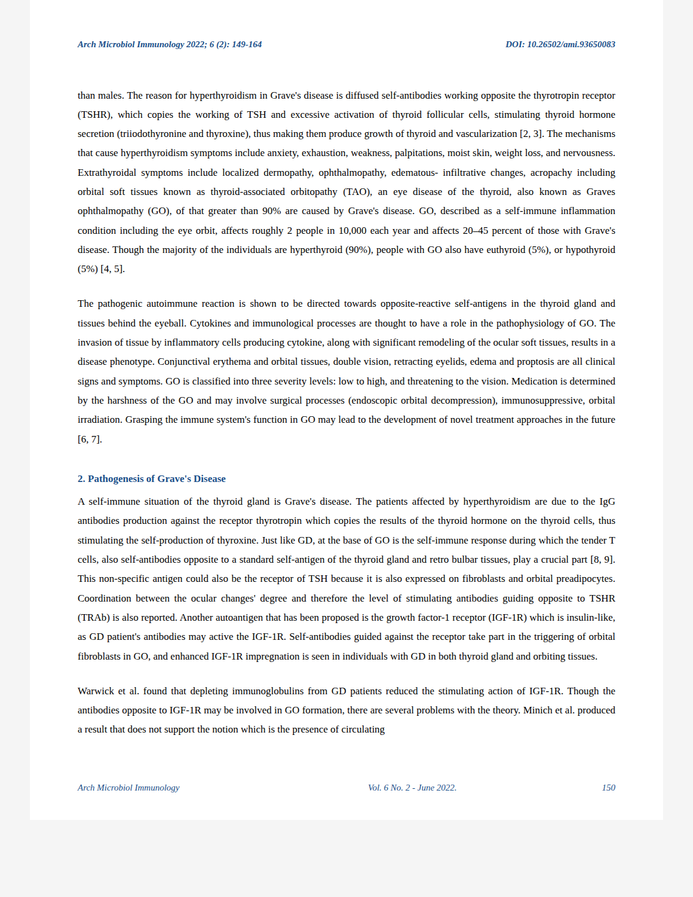Arch Microbiol Immunology 2022; 6 (2): 149-164
DOI: 10.26502/ami.93650083
than males. The reason for hyperthyroidism in Grave's disease is diffused self-antibodies working opposite the thyrotropin receptor (TSHR), which copies the working of TSH and excessive activation of thyroid follicular cells, stimulating thyroid hormone secretion (triiodothyronine and thyroxine), thus making them produce growth of thyroid and vascularization [2, 3]. The mechanisms that cause hyperthyroidism symptoms include anxiety, exhaustion, weakness, palpitations, moist skin, weight loss, and nervousness. Extrathyroidal symptoms include localized dermopathy, ophthalmopathy, edematous- infiltrative changes, acropachy including orbital soft tissues known as thyroid-associated orbitopathy (TAO), an eye disease of the thyroid, also known as Graves ophthalmopathy (GO), of that greater than 90% are caused by Grave's disease. GO, described as a self-immune inflammation condition including the eye orbit, affects roughly 2 people in 10,000 each year and affects 20–45 percent of those with Grave's disease. Though the majority of the individuals are hyperthyroid (90%), people with GO also have euthyroid (5%), or hypothyroid (5%) [4, 5].
The pathogenic autoimmune reaction is shown to be directed towards opposite-reactive self-antigens in the thyroid gland and tissues behind the eyeball. Cytokines and immunological processes are thought to have a role in the pathophysiology of GO. The invasion of tissue by inflammatory cells producing cytokine, along with significant remodeling of the ocular soft tissues, results in a disease phenotype. Conjunctival erythema and orbital tissues, double vision, retracting eyelids, edema and proptosis are all clinical signs and symptoms. GO is classified into three severity levels: low to high, and threatening to the vision. Medication is determined by the harshness of the GO and may involve surgical processes (endoscopic orbital decompression), immunosuppressive, orbital irradiation. Grasping the immune system's function in GO may lead to the development of novel treatment approaches in the future [6, 7].
2. Pathogenesis of Grave's Disease
A self-immune situation of the thyroid gland is Grave's disease. The patients affected by hyperthyroidism are due to the IgG antibodies production against the receptor thyrotropin which copies the results of the thyroid hormone on the thyroid cells, thus stimulating the self-production of thyroxine. Just like GD, at the base of GO is the self-immune response during which the tender T cells, also self-antibodies opposite to a standard self-antigen of the thyroid gland and retro bulbar tissues, play a crucial part [8, 9]. This non-specific antigen could also be the receptor of TSH because it is also expressed on fibroblasts and orbital preadipocytes. Coordination between the ocular changes' degree and therefore the level of stimulating antibodies guiding opposite to TSHR (TRAb) is also reported. Another autoantigen that has been proposed is the growth factor-1 receptor (IGF-1R) which is insulin-like, as GD patient's antibodies may active the IGF-1R. Self-antibodies guided against the receptor take part in the triggering of orbital fibroblasts in GO, and enhanced IGF-1R impregnation is seen in individuals with GD in both thyroid gland and orbiting tissues.
Warwick et al. found that depleting immunoglobulins from GD patients reduced the stimulating action of IGF-1R. Though the antibodies opposite to IGF-1R may be involved in GO formation, there are several problems with the theory. Minich et al. produced a result that does not support the notion which is the presence of circulating
Arch Microbiol Immunology
Vol. 6 No. 2 - June 2022.
150